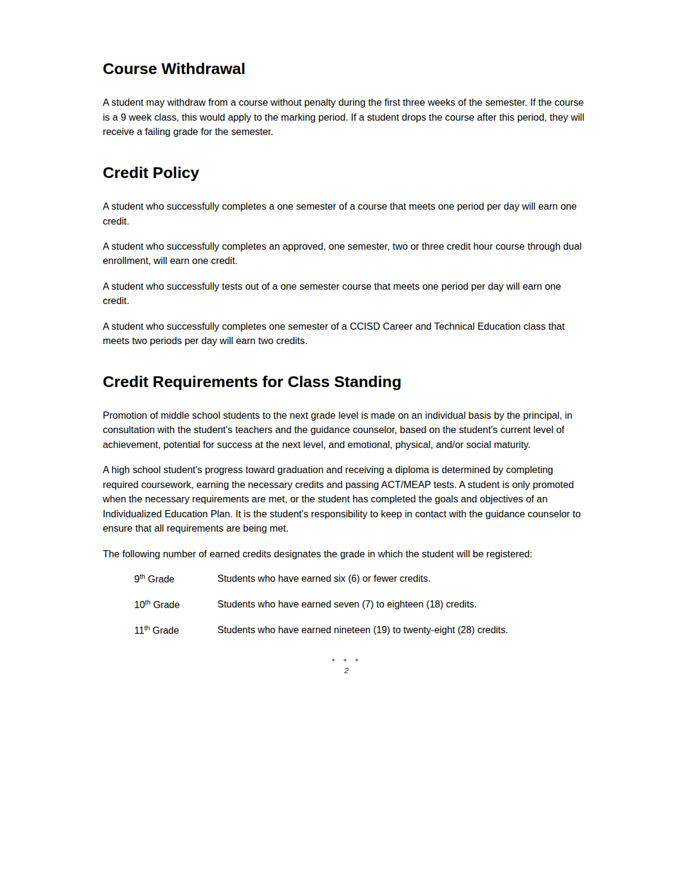Course Withdrawal
A student may withdraw from a course without penalty during the first three weeks of the semester. If the course is a 9 week class, this would apply to the marking period. If a student drops the course after this period, they will receive a failing grade for the semester.
Credit Policy
A student who successfully completes a one semester of a course that meets one period per day will earn one credit.
A student who successfully completes an approved, one semester, two or three credit hour course through dual enrollment, will earn one credit.
A student who successfully tests out of a one semester course that meets one period per day will earn one credit.
A student who successfully completes one semester of a CCISD Career and Technical Education class that meets two periods per day will earn two credits.
Credit Requirements for Class Standing
Promotion of middle school students to the next grade level is made on an individual basis by the principal, in consultation with the student's teachers and the guidance counselor, based on the student's current level of achievement, potential for success at the next level, and emotional, physical, and/or social maturity.
A high school student's progress toward graduation and receiving a diploma is determined by completing required coursework, earning the necessary credits and passing ACT/MEAP tests. A student is only promoted when the necessary requirements are met, or the student has completed the goals and objectives of an Individualized Education Plan. It is the student's responsibility to keep in contact with the guidance counselor to ensure that all requirements are being met.
The following number of earned credits designates the grade in which the student will be registered:
9th Grade
Students who have earned six (6) or fewer credits.
10th Grade
Students who have earned seven (7) to eighteen (18) credits.
11th Grade
Students who have earned nineteen (19) to twenty-eight (28) credits.
• • •
2